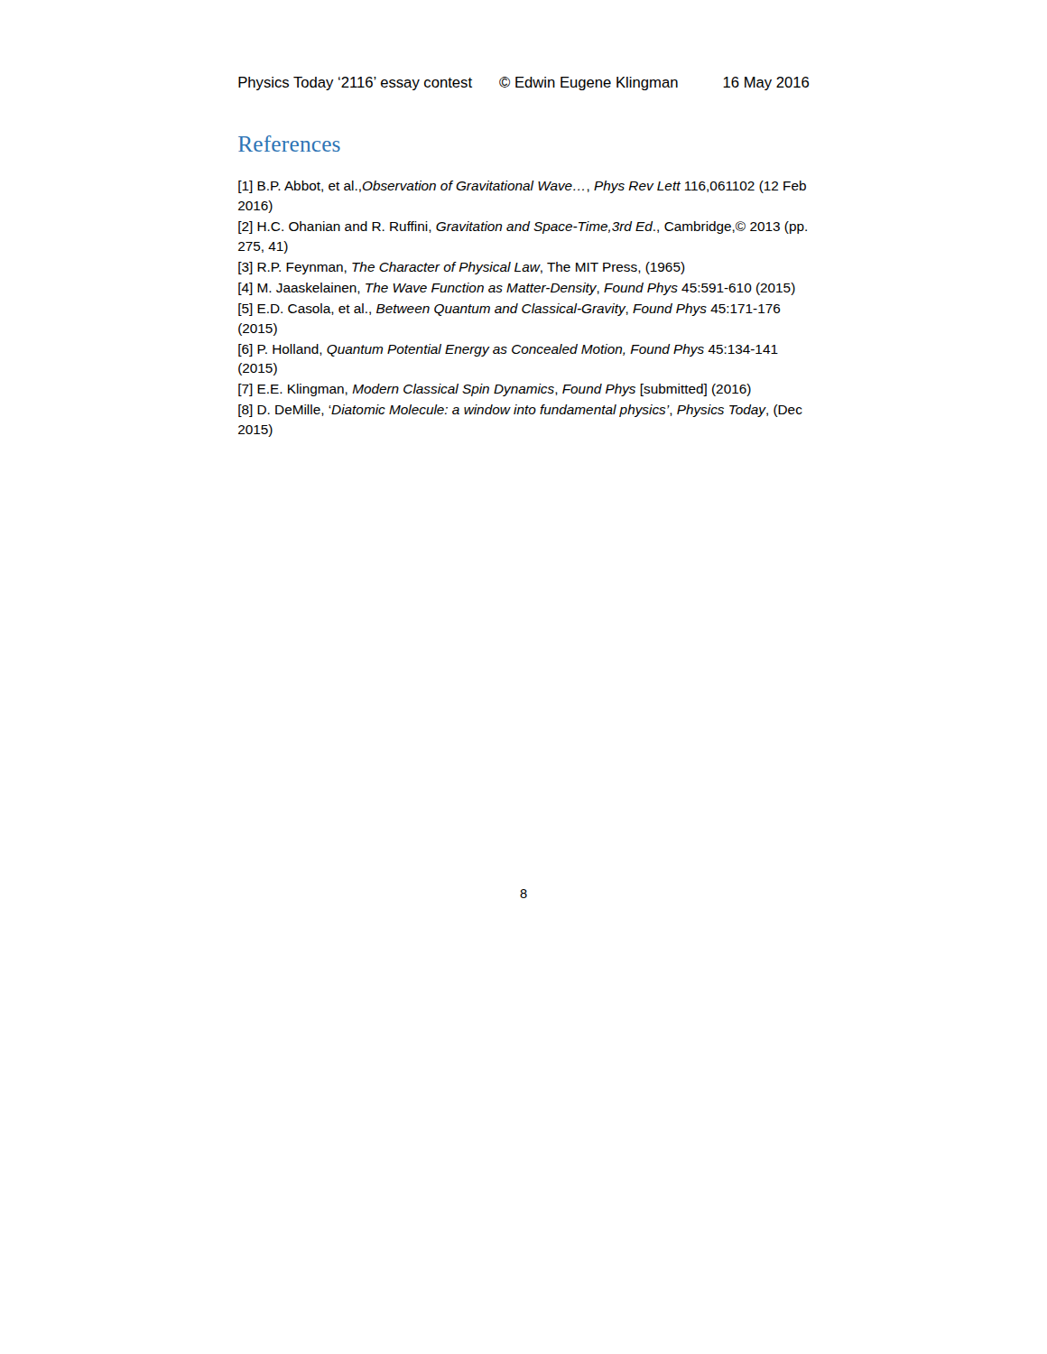Physics Today ‘2116’ essay contest © Edwin Eugene Klingman 16 May 2016
References
[1] B.P. Abbot, et al.,Observation of Gravitational Wave…, Phys Rev Lett 116,061102 (12 Feb 2016)
[2] H.C. Ohanian and R. Ruffini, Gravitation and Space-Time,3rd Ed., Cambridge,© 2013 (pp. 275, 41)
[3] R.P. Feynman, The Character of Physical Law, The MIT Press, (1965)
[4] M. Jaaskelainen, The Wave Function as Matter-Density, Found Phys 45:591-610 (2015)
[5] E.D. Casola, et al., Between Quantum and Classical-Gravity, Found Phys 45:171-176 (2015)
[6] P. Holland, Quantum Potential Energy as Concealed Motion, Found Phys 45:134-141 (2015)
[7] E.E. Klingman, Modern Classical Spin Dynamics, Found Phys [submitted] (2016)
[8] D. DeMille, ‘Diatomic Molecule: a window into fundamental physics’, Physics Today, (Dec 2015)
8